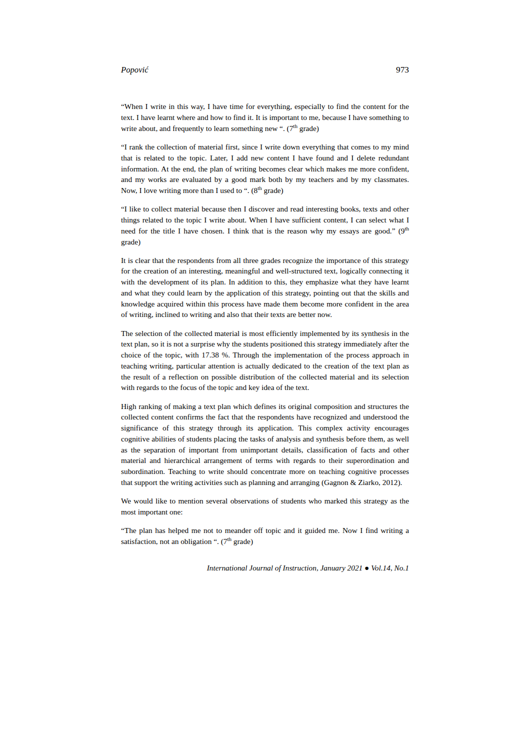Popović 973
“When I write in this way, I have time for everything, especially to find the content for the text. I have learnt where and how to find it. It is important to me, because I have something to write about, and frequently to learn something new “. (7th grade)
“I rank the collection of material first, since I write down everything that comes to my mind that is related to the topic. Later, I add new content I have found and I delete redundant information. At the end, the plan of writing becomes clear which makes me more confident, and my works are evaluated by a good mark both by my teachers and by my classmates. Now, I love writing more than I used to “. (8th grade)
“I like to collect material because then I discover and read interesting books, texts and other things related to the topic I write about. When I have sufficient content, I can select what I need for the title I have chosen. I think that is the reason why my essays are good.” (9th grade)
It is clear that the respondents from all three grades recognize the importance of this strategy for the creation of an interesting, meaningful and well-structured text, logically connecting it with the development of its plan. In addition to this, they emphasize what they have learnt and what they could learn by the application of this strategy, pointing out that the skills and knowledge acquired within this process have made them become more confident in the area of writing, inclined to writing and also that their texts are better now.
The selection of the collected material is most efficiently implemented by its synthesis in the text plan, so it is not a surprise why the students positioned this strategy immediately after the choice of the topic, with 17.38 %. Through the implementation of the process approach in teaching writing, particular attention is actually dedicated to the creation of the text plan as the result of a reflection on possible distribution of the collected material and its selection with regards to the focus of the topic and key idea of the text.
High ranking of making a text plan which defines its original composition and structures the collected content confirms the fact that the respondents have recognized and understood the significance of this strategy through its application. This complex activity encourages cognitive abilities of students placing the tasks of analysis and synthesis before them, as well as the separation of important from unimportant details, classification of facts and other material and hierarchical arrangement of terms with regards to their superordination and subordination. Teaching to write should concentrate more on teaching cognitive processes that support the writing activities such as planning and arranging (Gagnon & Ziarko, 2012).
We would like to mention several observations of students who marked this strategy as the most important one:
“The plan has helped me not to meander off topic and it guided me. Now I find writing a satisfaction, not an obligation “. (7th grade)
International Journal of Instruction, January 2021 ● Vol.14, No.1